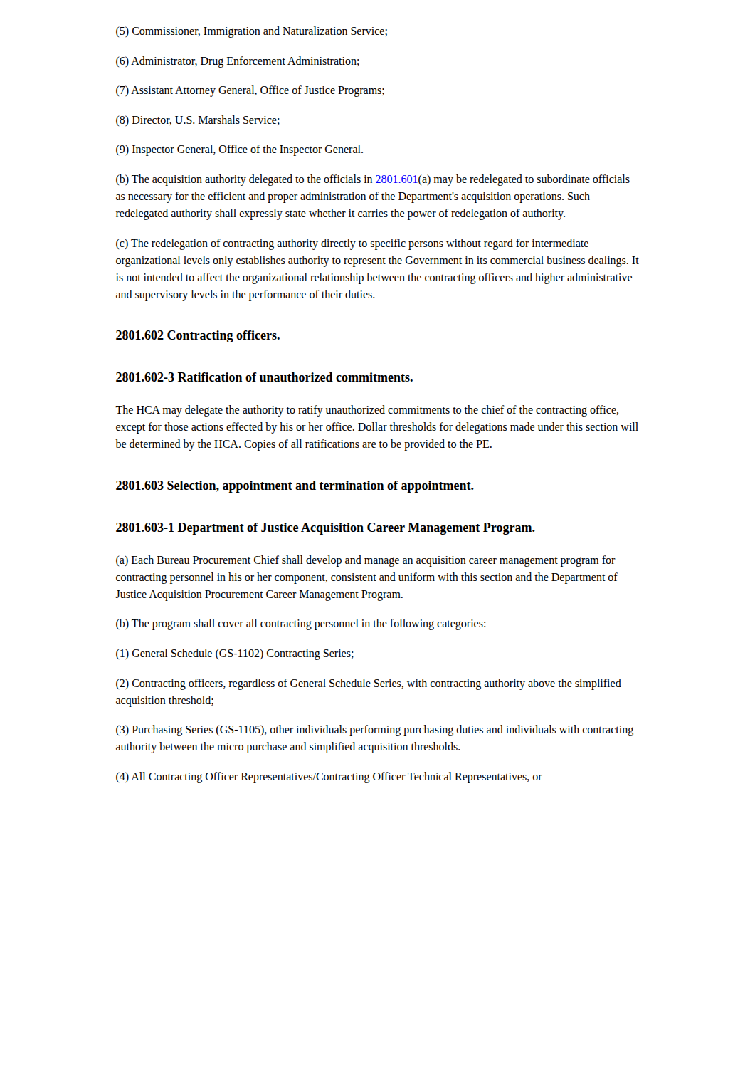(5) Commissioner, Immigration and Naturalization Service;
(6) Administrator, Drug Enforcement Administration;
(7) Assistant Attorney General, Office of Justice Programs;
(8) Director, U.S. Marshals Service;
(9) Inspector General, Office of the Inspector General.
(b) The acquisition authority delegated to the officials in 2801.601(a) may be redelegated to subordinate officials as necessary for the efficient and proper administration of the Department's acquisition operations. Such redelegated authority shall expressly state whether it carries the power of redelegation of authority.
(c) The redelegation of contracting authority directly to specific persons without regard for intermediate organizational levels only establishes authority to represent the Government in its commercial business dealings. It is not intended to affect the organizational relationship between the contracting officers and higher administrative and supervisory levels in the performance of their duties.
2801.602 Contracting officers.
2801.602-3 Ratification of unauthorized commitments.
The HCA may delegate the authority to ratify unauthorized commitments to the chief of the contracting office, except for those actions effected by his or her office. Dollar thresholds for delegations made under this section will be determined by the HCA. Copies of all ratifications are to be provided to the PE.
2801.603 Selection, appointment and termination of appointment.
2801.603-1 Department of Justice Acquisition Career Management Program.
(a) Each Bureau Procurement Chief shall develop and manage an acquisition career management program for contracting personnel in his or her component, consistent and uniform with this section and the Department of Justice Acquisition Procurement Career Management Program.
(b) The program shall cover all contracting personnel in the following categories:
(1) General Schedule (GS-1102) Contracting Series;
(2) Contracting officers, regardless of General Schedule Series, with contracting authority above the simplified acquisition threshold;
(3) Purchasing Series (GS-1105), other individuals performing purchasing duties and individuals with contracting authority between the micro purchase and simplified acquisition thresholds.
(4) All Contracting Officer Representatives/Contracting Officer Technical Representatives, or